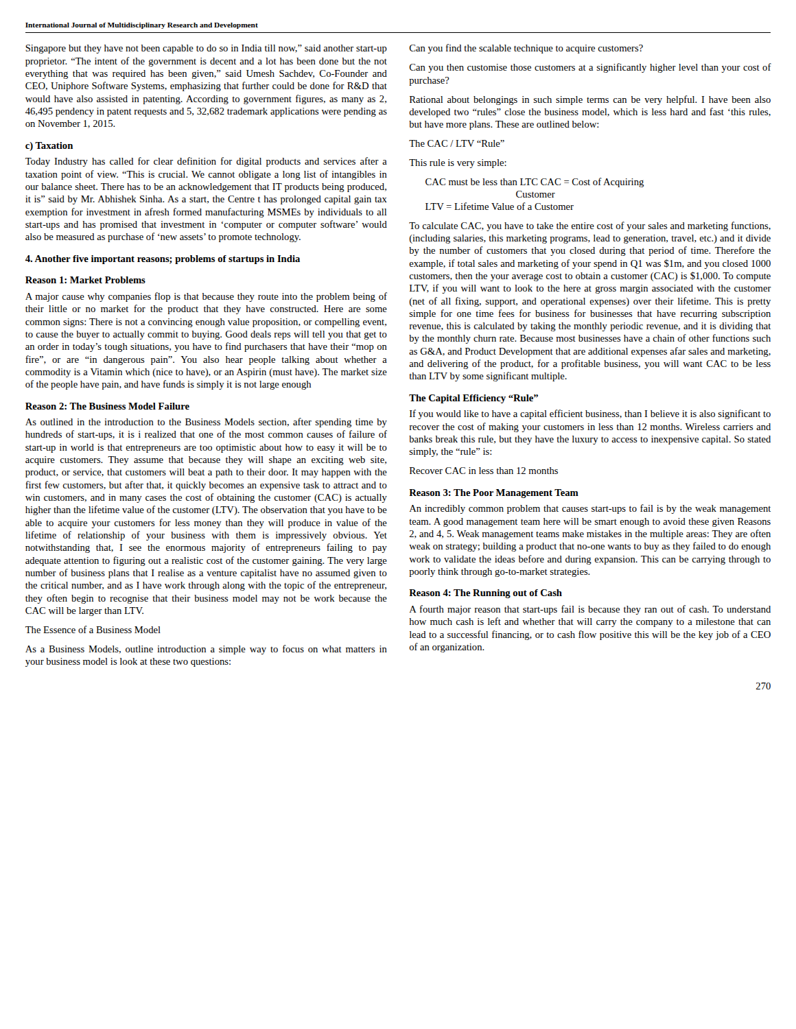International Journal of Multidisciplinary Research and Development
Singapore but they have not been capable to do so in India till now,” said another start-up proprietor. “The intent of the government is decent and a lot has been done but the not everything that was required has been given,” said Umesh Sachdev, Co-Founder and CEO, Uniphore Software Systems, emphasizing that further could be done for R&D that would have also assisted in patenting. According to government figures, as many as 2, 46,495 pendency in patent requests and 5, 32,682 trademark applications were pending as on November 1, 2015.
c) Taxation
Today Industry has called for clear definition for digital products and services after a taxation point of view. “This is crucial. We cannot obligate a long list of intangibles in our balance sheet. There has to be an acknowledgement that IT products being produced, it is” said by Mr. Abhishek Sinha. As a start, the Centre t has prolonged capital gain tax exemption for investment in afresh formed manufacturing MSMEs by individuals to all start-ups and has promised that investment in ‘computer or computer software’ would also be measured as purchase of ‘new assets’ to promote technology.
4. Another five important reasons; problems of startups in India
Reason 1: Market Problems
A major cause why companies flop is that because they route into the problem being of their little or no market for the product that they have constructed. Here are some common signs: There is not a convincing enough value proposition, or compelling event, to cause the buyer to actually commit to buying. Good deals reps will tell you that get to an order in today’s tough situations, you have to find purchasers that have their “mop on fire”, or are “in dangerous pain”. You also hear people talking about whether a commodity is a Vitamin which (nice to have), or an Aspirin (must have). The market size of the people have pain, and have funds is simply it is not large enough
Reason 2: The Business Model Failure
As outlined in the introduction to the Business Models section, after spending time by hundreds of start-ups, it is i realized that one of the most common causes of failure of start-up in world is that entrepreneurs are too optimistic about how to easy it will be to acquire customers. They assume that because they will shape an exciting web site, product, or service, that customers will beat a path to their door. It may happen with the first few customers, but after that, it quickly becomes an expensive task to attract and to win customers, and in many cases the cost of obtaining the customer (CAC) is actually higher than the lifetime value of the customer (LTV). The observation that you have to be able to acquire your customers for less money than they will produce in value of the lifetime of relationship of your business with them is impressively obvious. Yet notwithstanding that, I see the enormous majority of entrepreneurs failing to pay adequate attention to figuring out a realistic cost of the customer gaining. The very large number of business plans that I realise as a venture capitalist have no assumed given to the critical number, and as I have work through along with the topic of the entrepreneur, they often begin to recognise that their business model may not be work because the CAC will be larger than LTV.
The Essence of a Business Model
As a Business Models, outline introduction a simple way to focus on what matters in your business model is look at these two questions:
Can you find the scalable technique to acquire customers?
Can you then customise those customers at a significantly higher level than your cost of purchase?
Rational about belongings in such simple terms can be very helpful. I have been also developed two “rules” close the business model, which is less hard and fast ‘this rules, but have more plans. These are outlined below:
The CAC / LTV “Rule”
This rule is very simple:
CAC must be less than LTC CAC = Cost of Acquiring Customer LTV = Lifetime Value of a Customer
To calculate CAC, you have to take the entire cost of your sales and marketing functions, (including salaries, this marketing programs, lead to generation, travel, etc.) and it divide by the number of customers that you closed during that period of time. Therefore the example, if total sales and marketing of your spend in Q1 was $1m, and you closed 1000 customers, then the your average cost to obtain a customer (CAC) is $1,000. To compute LTV, if you will want to look to the here at gross margin associated with the customer (net of all fixing, support, and operational expenses) over their lifetime. This is pretty simple for one time fees for business for businesses that have recurring subscription revenue, this is calculated by taking the monthly periodic revenue, and it is dividing that by the monthly churn rate. Because most businesses have a chain of other functions such as G&A, and Product Development that are additional expenses afar sales and marketing, and delivering of the product, for a profitable business, you will want CAC to be less than LTV by some significant multiple.
The Capital Efficiency “Rule”
If you would like to have a capital efficient business, than I believe it is also significant to recover the cost of making your customers in less than 12 months. Wireless carriers and banks break this rule, but they have the luxury to access to inexpensive capital. So stated simply, the “rule” is:
Recover CAC in less than 12 months
Reason 3: The Poor Management Team
An incredibly common problem that causes start-ups to fail is by the weak management team. A good management team here will be smart enough to avoid these given Reasons 2, and 4, 5. Weak management teams make mistakes in the multiple areas: They are often weak on strategy; building a product that no-one wants to buy as they failed to do enough work to validate the ideas before and during expansion. This can be carrying through to poorly think through go-to-market strategies.
Reason 4: The Running out of Cash
A fourth major reason that start-ups fail is because they ran out of cash. To understand how much cash is left and whether that will carry the company to a milestone that can lead to a successful financing, or to cash flow positive this will be the key job of a CEO of an organization.
270